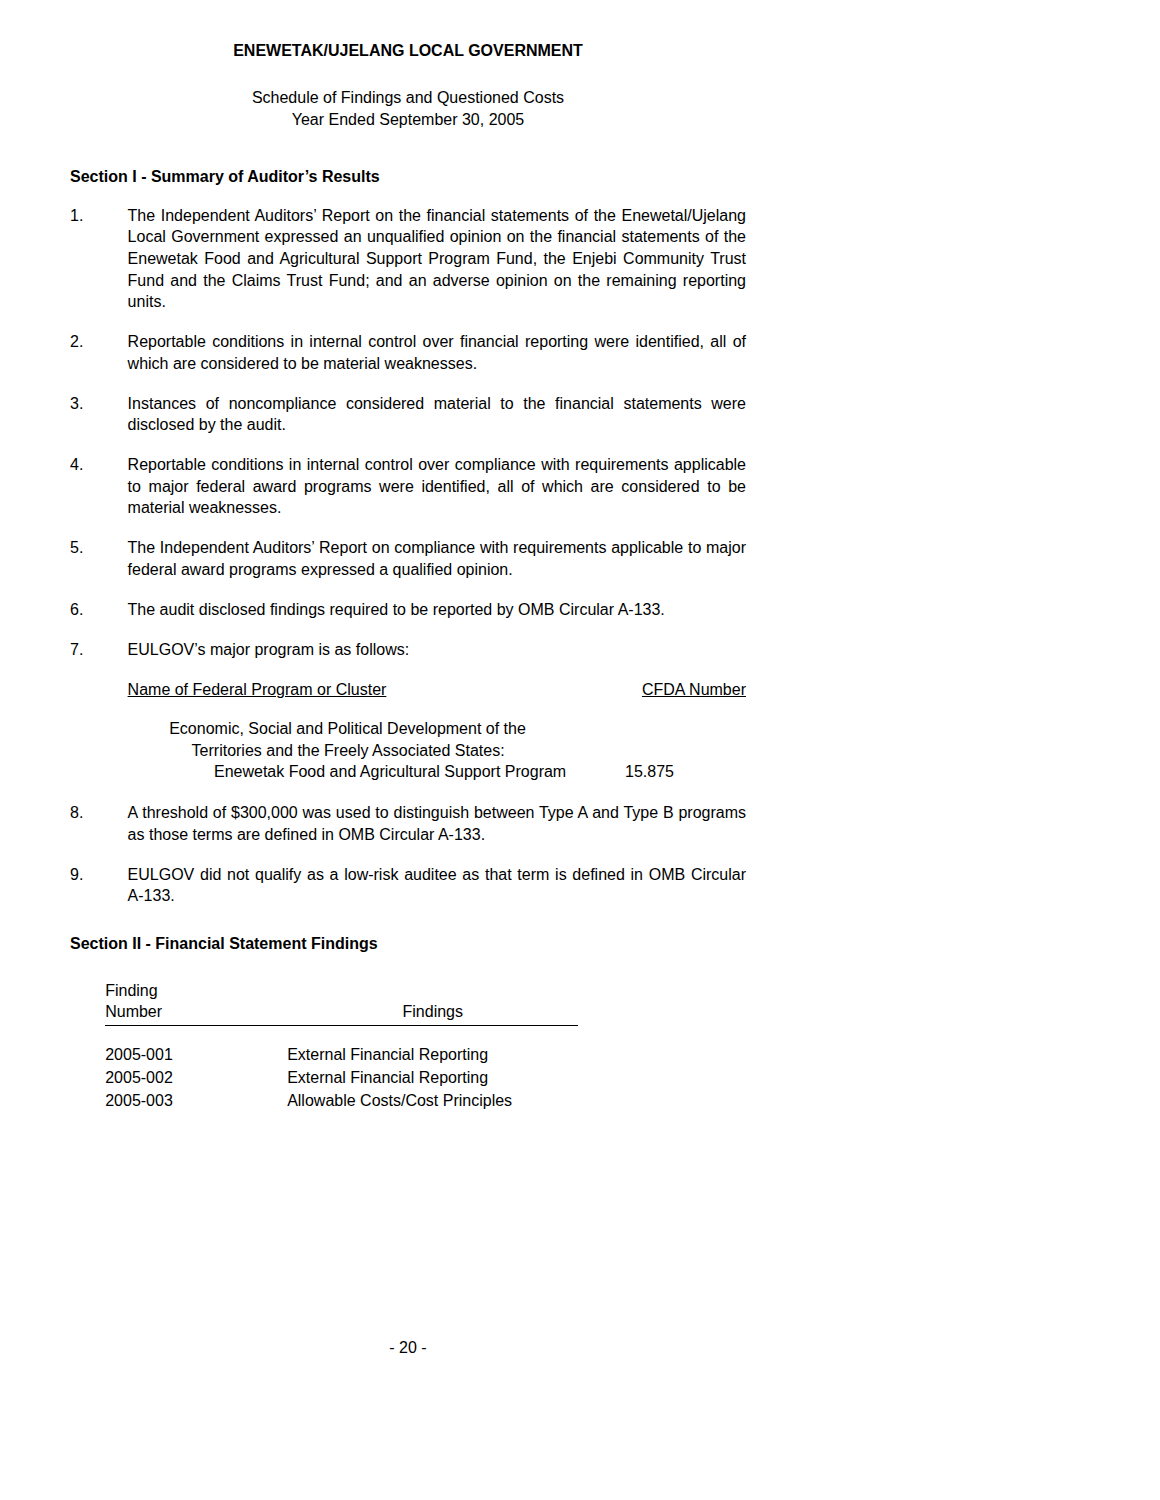ENEWETAK/UJELANG LOCAL GOVERNMENT
Schedule of Findings and Questioned Costs
Year Ended September 30, 2005
Section I - Summary of Auditor’s Results
1. The Independent Auditors’ Report on the financial statements of the Enewetal/Ujelang Local Government expressed an unqualified opinion on the financial statements of the Enewetak Food and Agricultural Support Program Fund, the Enjebi Community Trust Fund and the Claims Trust Fund; and an adverse opinion on the remaining reporting units.
2. Reportable conditions in internal control over financial reporting were identified, all of which are considered to be material weaknesses.
3. Instances of noncompliance considered material to the financial statements were disclosed by the audit.
4. Reportable conditions in internal control over compliance with requirements applicable to major federal award programs were identified, all of which are considered to be material weaknesses.
5. The Independent Auditors’ Report on compliance with requirements applicable to major federal award programs expressed a qualified opinion.
6. The audit disclosed findings required to be reported by OMB Circular A-133.
7. EULGOV’s major program is as follows:
Name of Federal Program or Cluster CFDA Number
Economic, Social and Political Development of the Territories and the Freely Associated States: Enewetak Food and Agricultural Support Program 15.875
8. A threshold of $300,000 was used to distinguish between Type A and Type B programs as those terms are defined in OMB Circular A-133.
9. EULGOV did not qualify as a low-risk auditee as that term is defined in OMB Circular A-133.
Section II - Financial Statement Findings
| Finding Number | Findings |
| --- | --- |
| 2005-001 | External Financial Reporting |
| 2005-002 | External Financial Reporting |
| 2005-003 | Allowable Costs/Cost Principles |
- 20 -